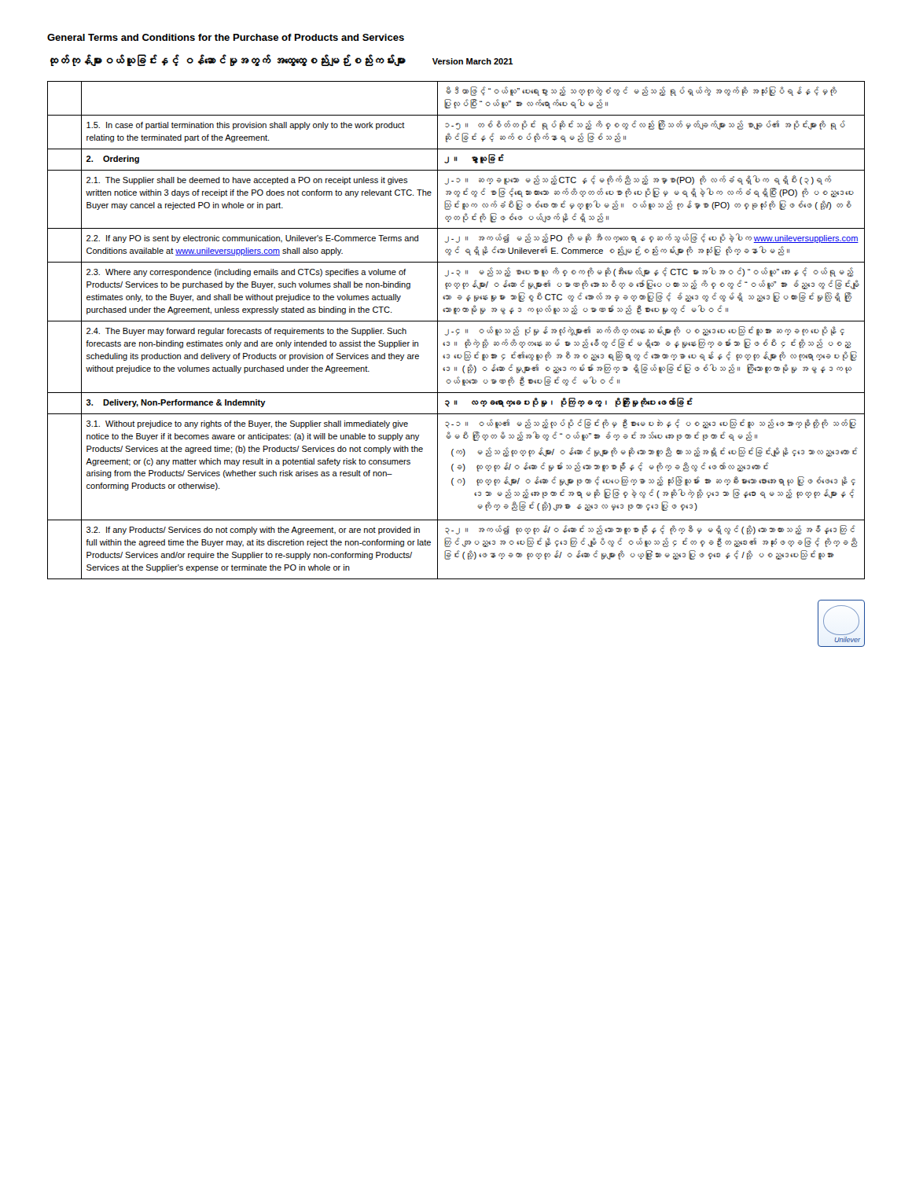General Terms and Conditions for the Purchase of Products and Services
ထုတ်ကုန်များဝယ်ယူခြင်းနှင့် ဝန်ဆောင်မှုအတွက် အထွေထွေစည်းမျဉ်းစည်းကမ်းများ Version March 2021
| | | မီဒီယာဖြင့် “ဝယ်ယူ” ပေးရေးပွားသည့် သတ္တုတွဲစံတွင် မည်သည့် ရုပ်ရှယ်ကွဲ အတွက်ဆို အသုံးပြုပိရန်နှင့်မှကို ပြုလုပ်ပြီး “ဝယ်ယူ” အား လက်ရောက်ပေးရပါမည်။ |
| | 1.5. In case of partial termination this provision shall apply only to the work product relating to the terminated part of the Agreement. | ၁-၅။ တစ်စိတ်တပိုင်း ရုပ်ဆိုင်းသည့် ကိစ္စတွင်လည်း ကြိုသတ်မှတ်ချက်များသည် စာချုပ်၏ အပိုင်းများကို ရုပ်ဆိုင်ခြင်းနှင့် ဆက်စပ်လိုက်နာရမည် ဖြစ်သည်။ |
| | 2. Ordering | ၂။ မွာယူခြင်း |
| | 2.1. The Supplier shall be deemed to have accepted a PO on receipt unless it gives written notice within 3 days of receipt if the PO does not conform to any relevant CTC. The Buyer may cancel a rejected PO in whole or in part. | ၂-၁။ ဆက္ခပူသော မည်သည့် CTC နှင့်မကိုက်ညီသည့် အမှာစာ(PO) ကို လက်ခံရရှိပါက ရရှိပီး (၃)ရက် အတွင်းတွင် စာဖြင့်ရေးသားထားသော ဆက်တိတ္တတ် ပေးစာကို ပေးပိုပြုမှ မရရှိခဲ့ပါက လက်ခံရရှိပြီး (PO) ကို ပစည္ဒေပေးသြင်းသူက လက်ခံပီးပြုဖစ်ဖေးကာင်းမှတ္တူပါမည်။ ဝယ်ယူသည် ကုန်မှာစာ (PO) တစ္ခုလုံးကို ပြုဖစ်ဖေ (သို့/) တစိတ္တပိုင်းကို ပြုဖစ်ဖေ ပယ်ဖျက်နိုင်ရှိသည်။ |
| | 2.2. If any PO is sent by electronic communication, Unilever's E-Commerce Terms and Conditions available at www.unileversuppliers.com shall also apply. | ၂-၂။ အကယ်၍ မည်သည့် PO ကိုမဆို အီလက္ထေရာနစ္ဆက်သွယ်ဖြင့် ပေးပိုခဲ့ပါက www.unileversuppliers.com တွင် ရရှိနိုင်သော Unilever၏ E. Commerce စည်းမျဉ်းစည်းကမ်းများကို အသုံးပြု လိုက္ခနာပါမည်။ |
| | 2.3. Where any correspondence (including emails and CTCs) specifies a volume of Products/ Services to be purchased by the Buyer, such volumes shall be non-binding estimates only, to the Buyer, and shall be without prejudice to the volumes actually purchased under the Agreement, unless expressly stated as binding in the CTC. | ၂-၃။ မည်သည့် စာပေးစာယူ ကိစ္စကကိုမဆို (အီးမေးလ်များနှင့် CTC မားအပါအဝင်) “ဝယ်ယူ” အေးနှင့် ဝယ်ရုမည့် ထုတ္တုန်များ/ ဝန်ဆောင်မှုများ၏ ပမာဏကို အောသးစိတ္ခ ဖော်ပြုပေပထားသည့် ကိစ္စတွင် “ဝယ်ယူ” အား ခ်ည္ဒေတွင်ခြင်းမျိုသော ခန္မှုနေးမှုးမား သာပြုစွပီး CTC တွင် အောလ်အခ္ခတ္တာပြုဖြင့် ခ်ည္ဒေတွင်ထွမ်ရှိ သည္ဒေပြုပထားခြင်းမှုလြဲရှိ ကြိုသောတူကာမိုမှု အမွန္ဒ ကယုလ်ယူသည့် ပမာဏမ်ားသည် ဦးစားပေးမှုးတွင် မပါဝင်။ |
| | 2.4. The Buyer may forward regular forecasts of requirements to the Supplier. Such forecasts are non-binding estimates only and are only intended to assist the Supplier in scheduling its production and delivery of Products or provision of Services and they are without prejudice to the volumes actually purchased under the Agreement. | ၂-၄။ ဝယ်ယူသည် ပုံမှုန်အလုံကွဲများ၏ ဆက်တိတ္တနေးဆမ်းများကို ပစည္ဒေပေး ပေးသြင်းသူအား ဆက္ခကု ပေးပိုနိုင္ဒေ။ ထိုကဲ့သို့ ဆက်တိတ္တနေးဆမ် မားသည် ခိ်ေတွင်ခြင်းမရှိသော ခန္မှုနေးတြက္ခမ်ားသာ ပြုဖစ်ပီး ၄င်းတို့သည် ပစည္ဒေ ပေးသြင်းသူအား ၄င်း၏ထွေယူကို အစီအစည္ဒေရးဆြဲရာတွင် အောထာက္ခာ ပေးရန်းနှင့် ထုတ္တုန်များကို လကုရောက္ခေပးပိုပြုဒေ။ (သို့) ဝန်ဆောင်မှုများ၏ စည္ဒေကမ်းမ်ားအတြက္ခာ ရှိခြယ်ယူခြင်းပြုဖစ်ပါသည်။ ကြိုသောတူကာမိုမှု အမွန္ဒကယု ဝယ်ယူသော ပမာဏကို ဦးစားပေးခြင်းတွင် မပါဝင်။ |
| | 3. Delivery, Non-Performance & Indemnity | ၃။ လက္ခရောက္ခေပးပိုမှု၊ ပိုကြက္ခကွ၊ ပိုကြိုးမှုကိုပေး ဖေလ်ာခြင်း |
| | 3.1. Without prejudice to any rights of the Buyer, the Supplier shall immediately give notice to the Buyer if it becomes aware or anticipates: (a) it will be unable to supply any Products/ Services at the agreed time; (b) the Products/ Services do not comply with the Agreement; or (c) any matter which may result in a potential safety risk to consumers arising from the Products/ Services (whether such risk arises as a result of non–conforming Products or otherwise). | ၃-၁။ ဝယ်ယူ၏ မည်သည့်လုပ်ပိုင်ခြင်းကိုမှ ဦးစားမေပးဘဲးနှင့် ပစည္ဒေ ပေးသြင်းသူ သည် ဖေအာက္ခိုတို့ကို သတ်ပြုမိမပီး ကြိုတ္တမိသည့်အခါတွင် “ဝယ်ယူ”အား ခ်က္ခင်းအသ်ပေး အေးဖုကာင်းဖုကာင်းရမည်။ (က) မည်သည့်ထုတ္တုန်များ/ ဝန်ဆောင်မှုများကိုမဆို သောဘာတူညီ ထားသည့်အရှိုင်း ပေးသြင်းခြင်းမျိုနိုင္ဒေသာလည္ဒေကောင်း (ခ) ထုတ္တုန်/ဝန်ဆောင်မှုမ်ားသည် သောဘာတူစာခ်ိုနှင့် မကုိက္ခညီလွင် ဖေလ်ာလည္ဒေကောင်း (ဂ) ထုတ္တုန်များ/ ဝန်ဆောင်မှုများဖုကာင့် ပေးပေထြက္ခာသည့် သုံးဖြဲသူမ်ား အား ဆက္ခီးမားသော ဖေားအေးရာယု ပြုဖစ်ဖေဒေနိုင္ဒေသာ မည်သည့် အေးဖုကာင်းအရာမဆို ပြုဖြစ္ခဲ့လွင် (အဆိုပါကဲ့သို့ပ္ဒေသာ ဖြန္ဒေားရမသည့် ထုတ္တုန်များနှင့် မကုိက္ခညီခြင်း (သို့) အျခား နည္ဒေလမ္ဒေဖုကာင္ဒေပြုဖစ္ဒေ) |
| | 3.2. If any Products/ Services do not comply with the Agreement, or are not provided in full within the agreed time the Buyer may, at its discretion reject the non-conforming or late Products/ Services and/or require the Supplier to re-supply non-conforming Products/ Services at the Supplier's expense or terminate the PO in whole or in | ၃-၂။ အကယ်၍ ထုတ္တုန်/ဝန်ဆောင်းသည် သောဘာတူစာခ်ိုနှင့် ကိုက္ခီမှ မရှိလွင် (သို့) သောဘာထားသည့် အခ်ိန္ဒေတြင်တြင် အျပည္ဒေအဝ ပေးသြင်းနိုင္ဒေတြင် မျိုပိလွင် ဝယ်ယူသည် ၄င်းတစ္ခဦးတည္ဒေး၏ အဆုံးဖတ္ခဖြင့် ကိုက္ခညီခြင်း (သို့) ဖေနာက္ခကာ ထုတ္တုန်/ ဝန်ဆောင်မှုများကို ပယ္ဖြုံးသားမည္ဒေပြုဖစ္ဒေးနှင့် /သို့ ပစည္ဒေပေးသြင်းသူအား |
Unilever